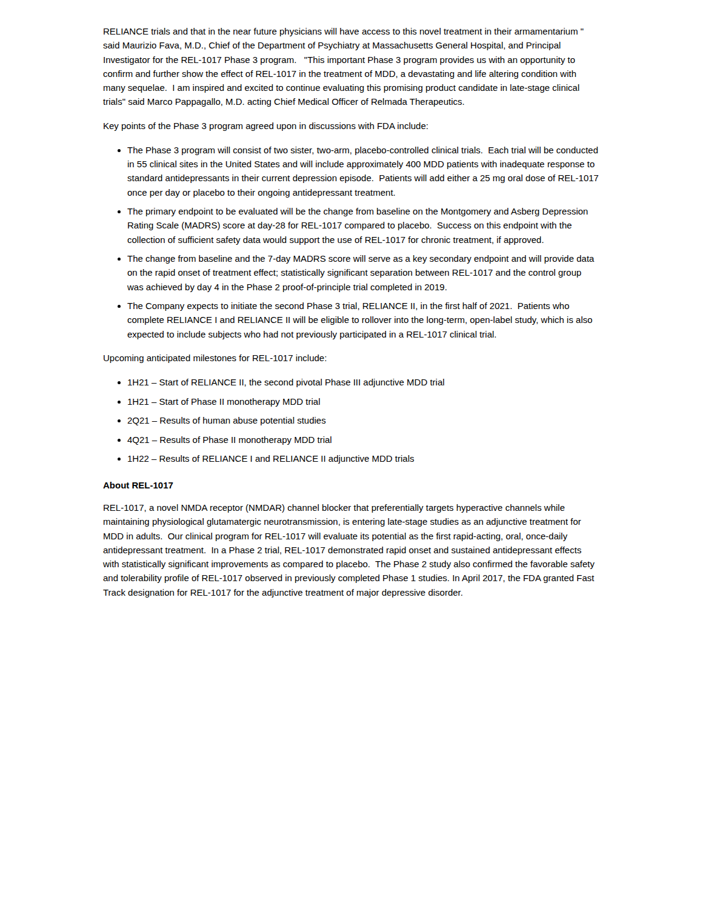RELIANCE trials and that in the near future physicians will have access to this novel treatment in their armamentarium " said Maurizio Fava, M.D., Chief of the Department of Psychiatry at Massachusetts General Hospital, and Principal Investigator for the REL-1017 Phase 3 program. "This important Phase 3 program provides us with an opportunity to confirm and further show the effect of REL-1017 in the treatment of MDD, a devastating and life altering condition with many sequelae. I am inspired and excited to continue evaluating this promising product candidate in late-stage clinical trials" said Marco Pappagallo, M.D. acting Chief Medical Officer of Relmada Therapeutics.
Key points of the Phase 3 program agreed upon in discussions with FDA include:
The Phase 3 program will consist of two sister, two-arm, placebo-controlled clinical trials. Each trial will be conducted in 55 clinical sites in the United States and will include approximately 400 MDD patients with inadequate response to standard antidepressants in their current depression episode. Patients will add either a 25 mg oral dose of REL-1017 once per day or placebo to their ongoing antidepressant treatment.
The primary endpoint to be evaluated will be the change from baseline on the Montgomery and Asberg Depression Rating Scale (MADRS) score at day-28 for REL-1017 compared to placebo. Success on this endpoint with the collection of sufficient safety data would support the use of REL-1017 for chronic treatment, if approved.
The change from baseline and the 7-day MADRS score will serve as a key secondary endpoint and will provide data on the rapid onset of treatment effect; statistically significant separation between REL-1017 and the control group was achieved by day 4 in the Phase 2 proof-of-principle trial completed in 2019.
The Company expects to initiate the second Phase 3 trial, RELIANCE II, in the first half of 2021. Patients who complete RELIANCE I and RELIANCE II will be eligible to rollover into the long-term, open-label study, which is also expected to include subjects who had not previously participated in a REL-1017 clinical trial.
Upcoming anticipated milestones for REL-1017 include:
1H21 – Start of RELIANCE II, the second pivotal Phase III adjunctive MDD trial
1H21 – Start of Phase II monotherapy MDD trial
2Q21 – Results of human abuse potential studies
4Q21 – Results of Phase II monotherapy MDD trial
1H22 – Results of RELIANCE I and RELIANCE II adjunctive MDD trials
About REL-1017
REL-1017, a novel NMDA receptor (NMDAR) channel blocker that preferentially targets hyperactive channels while maintaining physiological glutamatergic neurotransmission, is entering late-stage studies as an adjunctive treatment for MDD in adults. Our clinical program for REL-1017 will evaluate its potential as the first rapid-acting, oral, once-daily antidepressant treatment. In a Phase 2 trial, REL-1017 demonstrated rapid onset and sustained antidepressant effects with statistically significant improvements as compared to placebo. The Phase 2 study also confirmed the favorable safety and tolerability profile of REL-1017 observed in previously completed Phase 1 studies. In April 2017, the FDA granted Fast Track designation for REL-1017 for the adjunctive treatment of major depressive disorder.